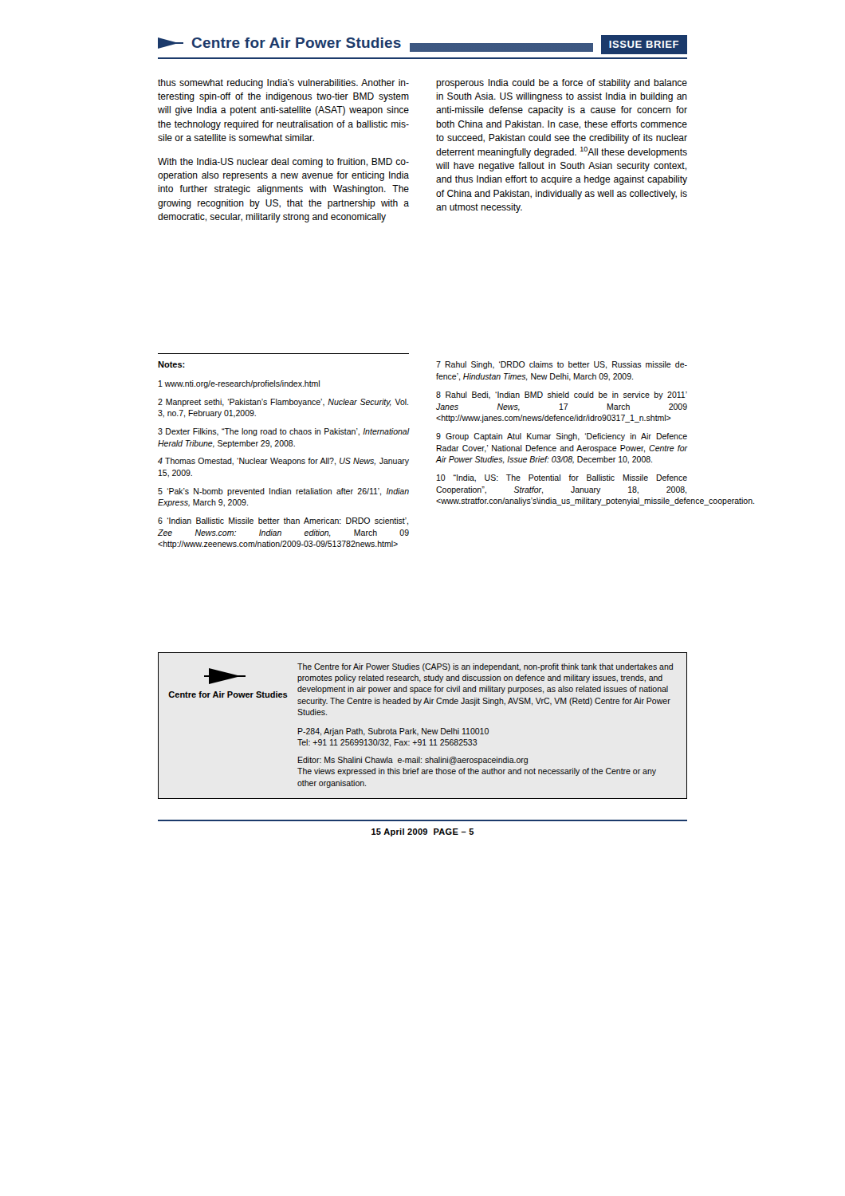Centre for Air Power Studies
ISSUE BRIEF
thus somewhat reducing India’s vulnerabilities. Another interesting spin-off of the indigenous two-tier BMD system will give India a potent anti-satellite (ASAT) weapon since the technology required for neutralisation of a ballistic missile or a satellite is somewhat similar.
With the India-US nuclear deal coming to fruition, BMD cooperation also represents a new avenue for enticing India into further strategic alignments with Washington. The growing recognition by US, that the partnership with a democratic, secular, militarily strong and economically
prosperous India could be a force of stability and balance in South Asia. US willingness to assist India in building an anti-missile defense capacity is a cause for concern for both China and Pakistan. In case, these efforts commence to succeed, Pakistan could see the credibility of its nuclear deterrent meaningfully degraded. 10All these developments will have negative fallout in South Asian security context, and thus Indian effort to acquire a hedge against capability of China and Pakistan, individually as well as collectively, is an utmost necessity.
Notes:
1 www.nti.org/e-research/profiels/index.html
2 Manpreet sethi, ‘Pakistan’s Flamboyance’, Nuclear Security, Vol. 3, no.7, February 01,2009.
3 Dexter Filkins, “The long road to chaos in Pakistan’, International Herald Tribune, September 29, 2008.
4 Thomas Omestad, ‘Nuclear Weapons for All?, US News, January 15, 2009.
5 ‘Pak’s N-bomb prevented Indian retaliation after 26/11’, Indian Express, March 9, 2009.
6 ‘Indian Ballistic Missile better than American: DRDO scientist’, Zee News.com: Indian edition, March 09 <http://www.zeenews.com/nation/2009-03-09/513782news.html>
7 Rahul Singh, ‘DRDO claims to better US, Russias missile defence’, Hindustan Times, New Delhi, March 09, 2009.
8 Rahul Bedi, ‘Indian BMD shield could be in service by 2011’ Janes News, 17 March 2009 <http://www.janes.com/news/defence/idr/idro90317_1_n.shtml>
9 Group Captain Atul Kumar Singh, ‘Deficiency in Air Defence Radar Cover,’ National Defence and Aerospace Power, Centre for Air Power Studies, Issue Brief: 03/08, December 10, 2008.
10 “India, US: The Potential for Ballistic Missile Defence Cooperation”, Stratfor, January 18, 2008, <www.stratfor.con/analiys’s\india_us_military_potenyial_missile_defence_cooperation.
Centre for Air Power Studies
The Centre for Air Power Studies (CAPS) is an independant, non-profit think tank that undertakes and promotes policy related research, study and discussion on defence and military issues, trends, and development in air power and space for civil and military purposes, as also related issues of national security. The Centre is headed by Air Cmde Jasjit Singh, AVSM, VrC, VM (Retd) Centre for Air Power Studies.
P-284, Arjan Path, Subrota Park, New Delhi 110010
Tel: +91 11 25699130/32, Fax: +91 11 25682533
Editor: Ms Shalini Chawla e-mail: shalini@aerospaceindia.org
The views expressed in this brief are those of the author and not necessarily of the Centre or any other organisation.
15 April 2009 PAGE – 5